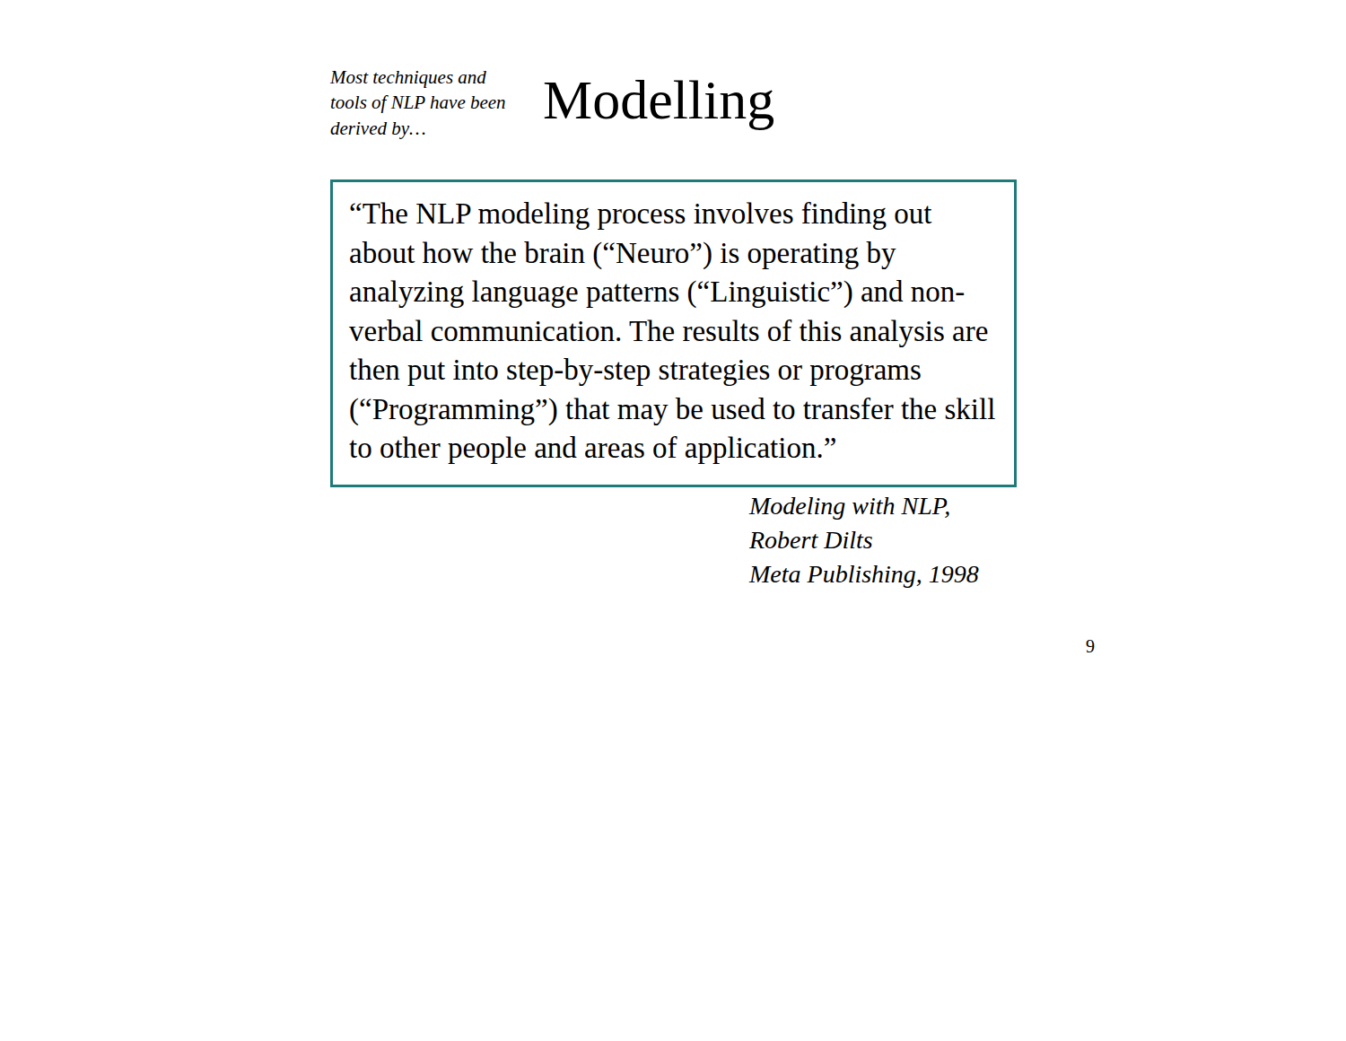Most techniques and tools of NLP have been derived by…
Modelling
“The NLP modeling process involves finding out about how the brain (“Neuro”) is operating by analyzing language patterns (“Linguistic”) and non-verbal communication. The results of this analysis are then put into step-by-step strategies or programs (“Programming”) that may be used to transfer the skill to other people and areas of application.”
Modeling with NLP,
Robert Dilts
Meta Publishing, 1998
9